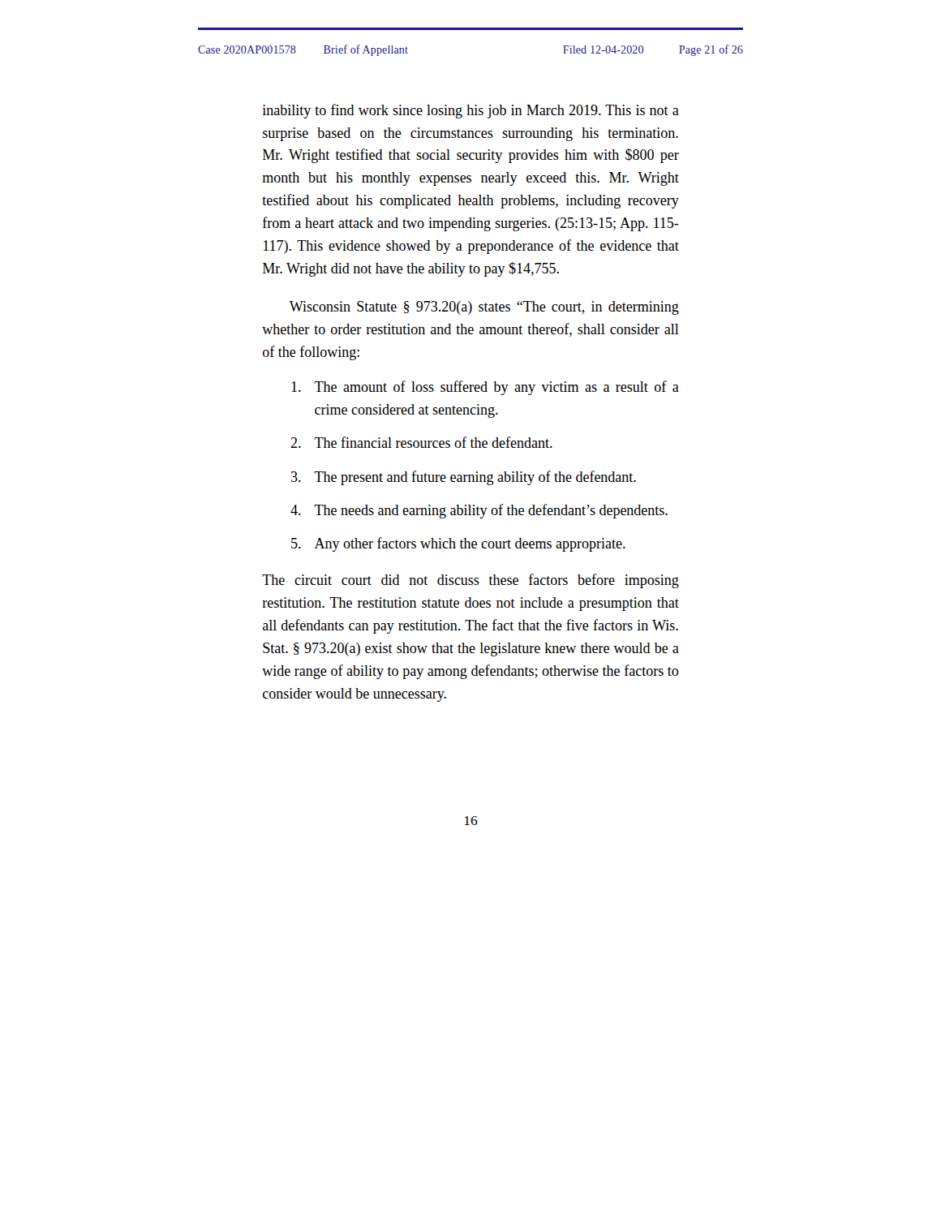Case 2020AP001578 Brief of Appellant Filed 12-04-2020 Page 21 of 26
inability to find work since losing his job in March 2019. This is not a surprise based on the circumstances surrounding his termination. Mr. Wright testified that social security provides him with $800 per month but his monthly expenses nearly exceed this. Mr. Wright testified about his complicated health problems, including recovery from a heart attack and two impending surgeries. (25:13-15; App. 115-117). This evidence showed by a preponderance of the evidence that Mr. Wright did not have the ability to pay $14,755.
Wisconsin Statute § 973.20(a) states “The court, in determining whether to order restitution and the amount thereof, shall consider all of the following:
The amount of loss suffered by any victim as a result of a crime considered at sentencing.
The financial resources of the defendant.
The present and future earning ability of the defendant.
The needs and earning ability of the defendant’s dependents.
Any other factors which the court deems appropriate.
The circuit court did not discuss these factors before imposing restitution. The restitution statute does not include a presumption that all defendants can pay restitution. The fact that the five factors in Wis. Stat. § 973.20(a) exist show that the legislature knew there would be a wide range of ability to pay among defendants; otherwise the factors to consider would be unnecessary.
16